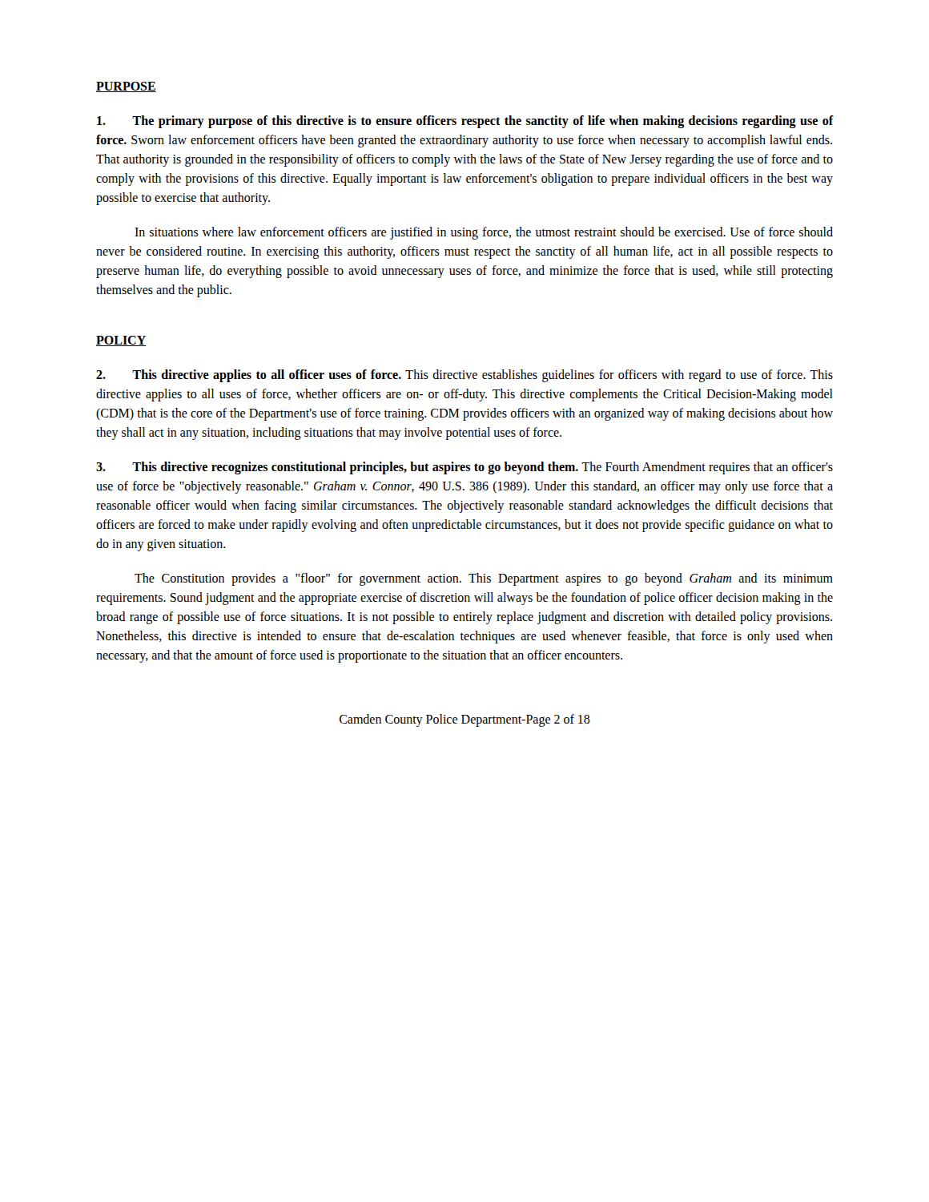PURPOSE
1. The primary purpose of this directive is to ensure officers respect the sanctity of life when making decisions regarding use of force. Sworn law enforcement officers have been granted the extraordinary authority to use force when necessary to accomplish lawful ends. That authority is grounded in the responsibility of officers to comply with the laws of the State of New Jersey regarding the use of force and to comply with the provisions of this directive. Equally important is law enforcement's obligation to prepare individual officers in the best way possible to exercise that authority.
In situations where law enforcement officers are justified in using force, the utmost restraint should be exercised. Use of force should never be considered routine. In exercising this authority, officers must respect the sanctity of all human life, act in all possible respects to preserve human life, do everything possible to avoid unnecessary uses of force, and minimize the force that is used, while still protecting themselves and the public.
POLICY
2. This directive applies to all officer uses of force. This directive establishes guidelines for officers with regard to use of force. This directive applies to all uses of force, whether officers are on- or off-duty. This directive complements the Critical Decision-Making model (CDM) that is the core of the Department's use of force training. CDM provides officers with an organized way of making decisions about how they shall act in any situation, including situations that may involve potential uses of force.
3. This directive recognizes constitutional principles, but aspires to go beyond them. The Fourth Amendment requires that an officer's use of force be "objectively reasonable." Graham v. Connor, 490 U.S. 386 (1989). Under this standard, an officer may only use force that a reasonable officer would when facing similar circumstances. The objectively reasonable standard acknowledges the difficult decisions that officers are forced to make under rapidly evolving and often unpredictable circumstances, but it does not provide specific guidance on what to do in any given situation.
The Constitution provides a "floor" for government action. This Department aspires to go beyond Graham and its minimum requirements. Sound judgment and the appropriate exercise of discretion will always be the foundation of police officer decision making in the broad range of possible use of force situations. It is not possible to entirely replace judgment and discretion with detailed policy provisions. Nonetheless, this directive is intended to ensure that de-escalation techniques are used whenever feasible, that force is only used when necessary, and that the amount of force used is proportionate to the situation that an officer encounters.
Camden County Police Department-Page 2 of 18